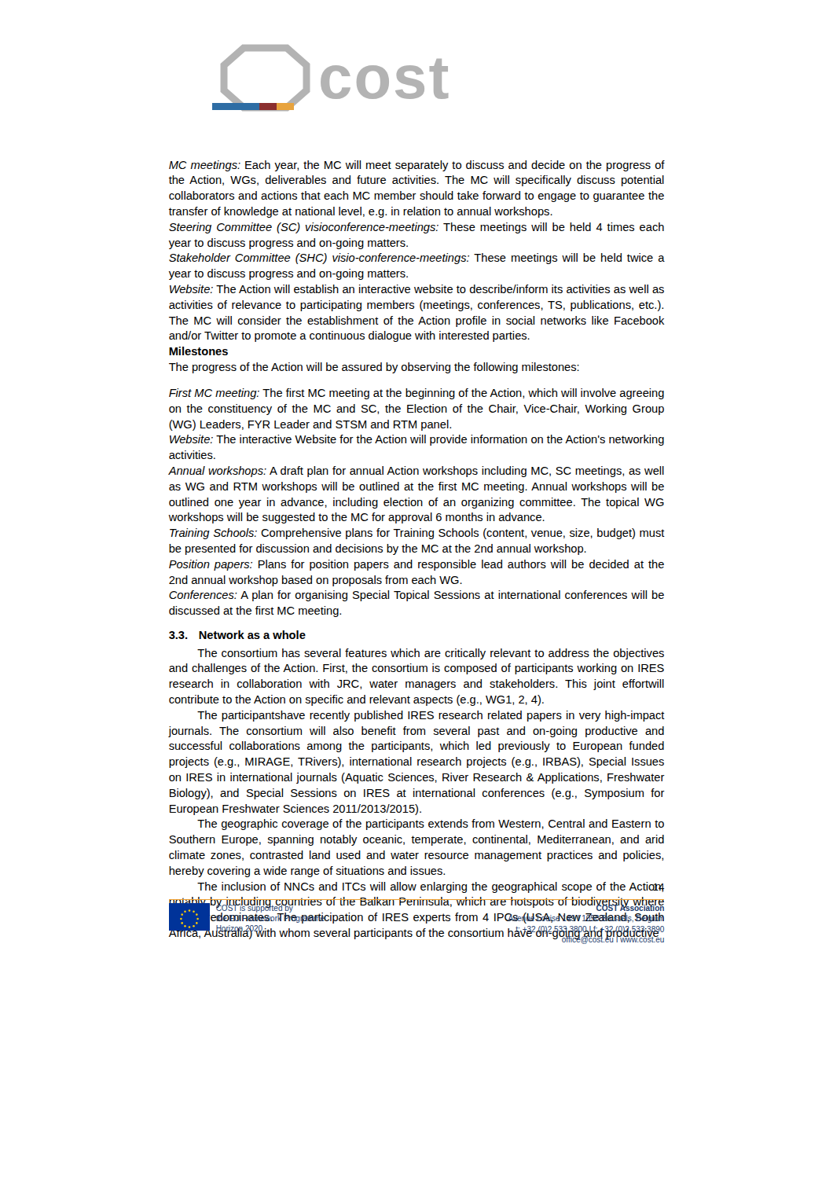cost
MC meetings: Each year, the MC will meet separately to discuss and decide on the progress of the Action, WGs, deliverables and future activities. The MC will specifically discuss potential collaborators and actions that each MC member should take forward to engage to guarantee the transfer of knowledge at national level, e.g. in relation to annual workshops.
Steering Committee (SC) visioconference-meetings: These meetings will be held 4 times each year to discuss progress and on-going matters.
Stakeholder Committee (SHC) visio-conference-meetings: These meetings will be held twice a year to discuss progress and on-going matters.
Website: The Action will establish an interactive website to describe/inform its activities as well as activities of relevance to participating members (meetings, conferences, TS, publications, etc.). The MC will consider the establishment of the Action profile in social networks like Facebook and/or Twitter to promote a continuous dialogue with interested parties.
Milestones
The progress of the Action will be assured by observing the following milestones:
First MC meeting: The first MC meeting at the beginning of the Action, which will involve agreeing on the constituency of the MC and SC, the Election of the Chair, Vice-Chair, Working Group (WG) Leaders, FYR Leader and STSM and RTM panel.
Website: The interactive Website for the Action will provide information on the Action's networking activities.
Annual workshops: A draft plan for annual Action workshops including MC, SC meetings, as well as WG and RTM workshops will be outlined at the first MC meeting. Annual workshops will be outlined one year in advance, including election of an organizing committee. The topical WG workshops will be suggested to the MC for approval 6 months in advance.
Training Schools: Comprehensive plans for Training Schools (content, venue, size, budget) must be presented for discussion and decisions by the MC at the 2nd annual workshop.
Position papers: Plans for position papers and responsible lead authors will be decided at the 2nd annual workshop based on proposals from each WG.
Conferences: A plan for organising Special Topical Sessions at international conferences will be discussed at the first MC meeting.
3.3. Network as a whole
The consortium has several features which are critically relevant to address the objectives and challenges of the Action. First, the consortium is composed of participants working on IRES research in collaboration with JRC, water managers and stakeholders. This joint effortwill contribute to the Action on specific and relevant aspects (e.g., WG1, 2, 4).
The participantshave recently published IRES research related papers in very high-impact journals. The consortium will also benefit from several past and on-going productive and successful collaborations among the participants, which led previously to European funded projects (e.g., MIRAGE, TRivers), international research projects (e.g., IRBAS), Special Issues on IRES in international journals (Aquatic Sciences, River Research & Applications, Freshwater Biology), and Special Sessions on IRES at international conferences (e.g., Symposium for European Freshwater Sciences 2011/2013/2015).
The geographic coverage of the participants extends from Western, Central and Eastern to Southern Europe, spanning notably oceanic, temperate, continental, Mediterranean, and arid climate zones, contrasted land used and water resource management practices and policies, hereby covering a wide range of situations and issues.
The inclusion of NNCs and ITCs will allow enlarging the geographical scope of the Action, notably by including countries of the Balkan Peninsula, which are hotspots of biodiversity where IRES predominates. The participation of IRES experts from 4 IPCs (USA, New Zealand, South Africa, Australia) with whom several participants of the consortium have on-going and productive
14
COST is supported by
the EU Framework Programme
Horizon 2020
COST Association
Avenue Louise 149 I 1050 Brussels, Belgium
t: +32 (0)2 533 3800 I f: +32 (0)2 533 3890
office@cost.eu I www.cost.eu